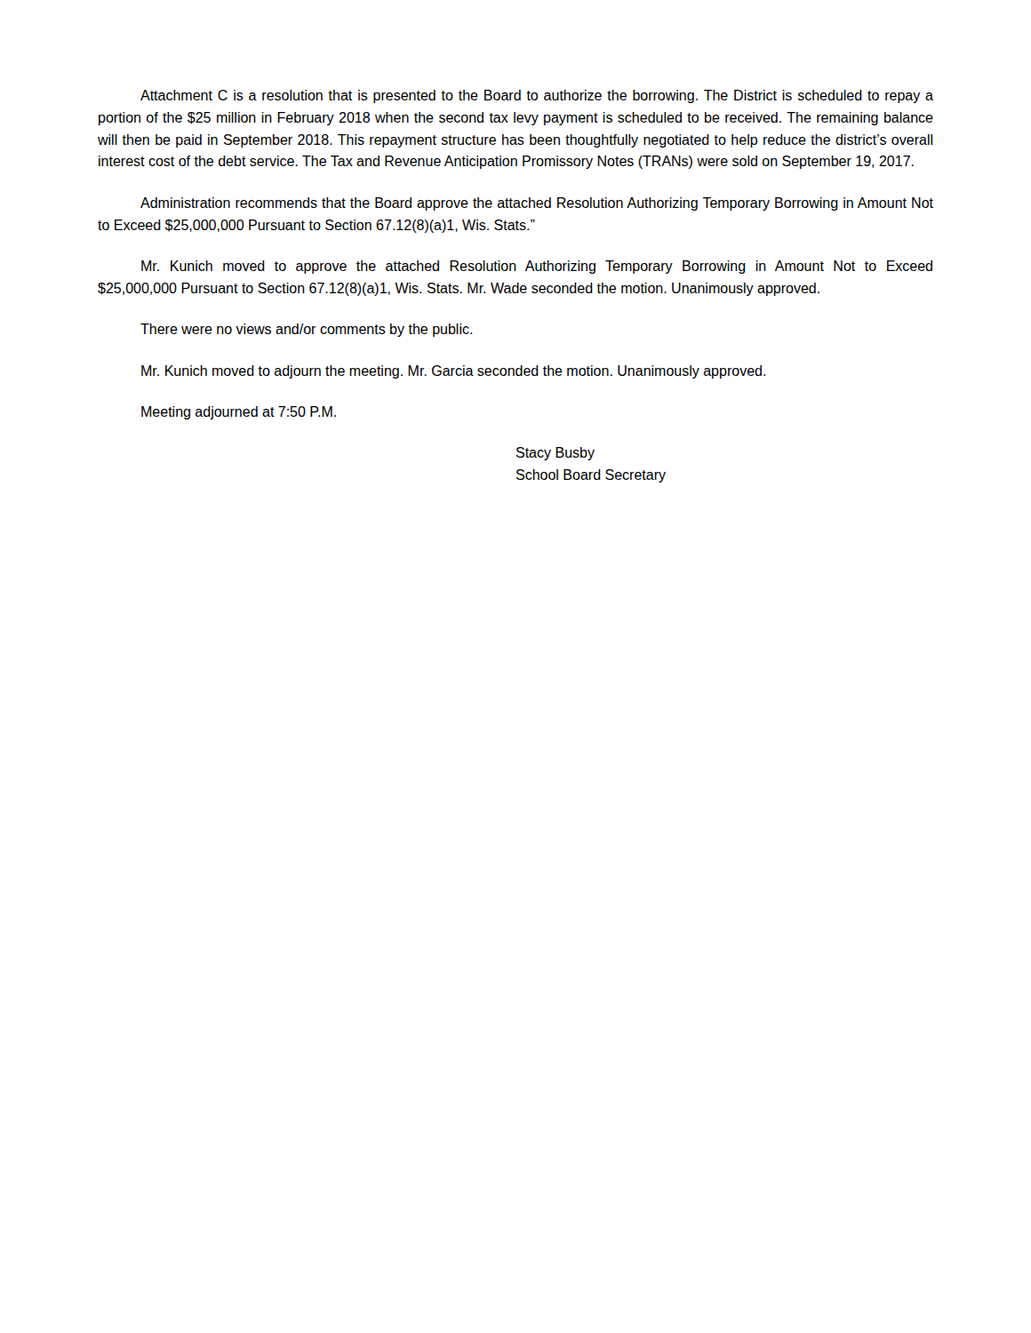Attachment C is a resolution that is presented to the Board to authorize the borrowing. The District is scheduled to repay a portion of the $25 million in February 2018 when the second tax levy payment is scheduled to be received. The remaining balance will then be paid in September 2018. This repayment structure has been thoughtfully negotiated to help reduce the district’s overall interest cost of the debt service. The Tax and Revenue Anticipation Promissory Notes (TRANs) were sold on September 19, 2017.
Administration recommends that the Board approve the attached Resolution Authorizing Temporary Borrowing in Amount Not to Exceed $25,000,000 Pursuant to Section 67.12(8)(a)1, Wis. Stats.”
Mr. Kunich moved to approve the attached Resolution Authorizing Temporary Borrowing in Amount Not to Exceed $25,000,000 Pursuant to Section 67.12(8)(a)1, Wis. Stats. Mr. Wade seconded the motion. Unanimously approved.
There were no views and/or comments by the public.
Mr. Kunich moved to adjourn the meeting. Mr. Garcia seconded the motion. Unanimously approved.
Meeting adjourned at 7:50 P.M.
Stacy Busby School Board Secretary